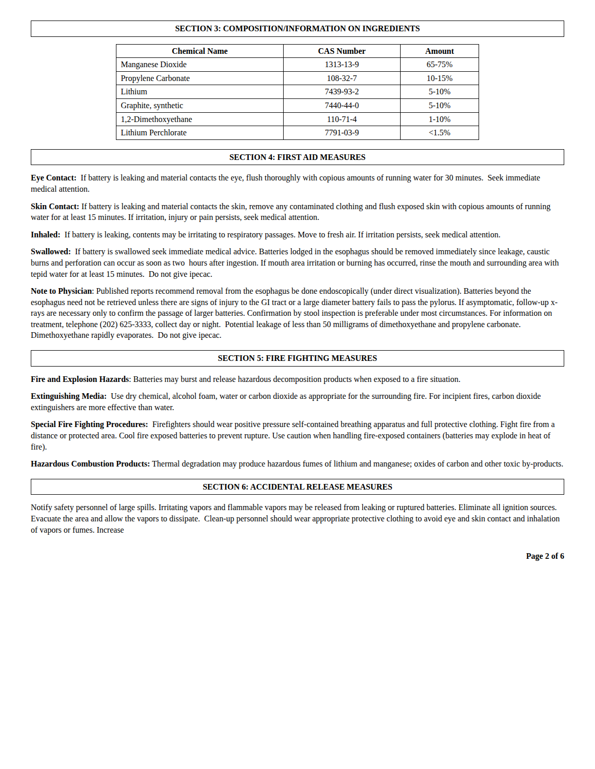SECTION 3: COMPOSITION/INFORMATION ON INGREDIENTS
| Chemical Name | CAS Number | Amount |
| --- | --- | --- |
| Manganese Dioxide | 1313-13-9 | 65-75% |
| Propylene Carbonate | 108-32-7 | 10-15% |
| Lithium | 7439-93-2 | 5-10% |
| Graphite, synthetic | 7440-44-0 | 5-10% |
| 1,2-Dimethoxyethane | 110-71-4 | 1-10% |
| Lithium Perchlorate | 7791-03-9 | <1.5% |
SECTION 4: FIRST AID MEASURES
Eye Contact: If battery is leaking and material contacts the eye, flush thoroughly with copious amounts of running water for 30 minutes. Seek immediate medical attention.
Skin Contact: If battery is leaking and material contacts the skin, remove any contaminated clothing and flush exposed skin with copious amounts of running water for at least 15 minutes. If irritation, injury or pain persists, seek medical attention.
Inhaled: If battery is leaking, contents may be irritating to respiratory passages. Move to fresh air. If irritation persists, seek medical attention.
Swallowed: If battery is swallowed seek immediate medical advice. Batteries lodged in the esophagus should be removed immediately since leakage, caustic burns and perforation can occur as soon as two hours after ingestion. If mouth area irritation or burning has occurred, rinse the mouth and surrounding area with tepid water for at least 15 minutes. Do not give ipecac.
Note to Physician: Published reports recommend removal from the esophagus be done endoscopically (under direct visualization). Batteries beyond the esophagus need not be retrieved unless there are signs of injury to the GI tract or a large diameter battery fails to pass the pylorus. If asymptomatic, follow-up x-rays are necessary only to confirm the passage of larger batteries. Confirmation by stool inspection is preferable under most circumstances. For information on treatment, telephone (202) 625-3333, collect day or night. Potential leakage of less than 50 milligrams of dimethoxyethane and propylene carbonate. Dimethoxyethane rapidly evaporates. Do not give ipecac.
SECTION 5: FIRE FIGHTING MEASURES
Fire and Explosion Hazards: Batteries may burst and release hazardous decomposition products when exposed to a fire situation.
Extinguishing Media: Use dry chemical, alcohol foam, water or carbon dioxide as appropriate for the surrounding fire. For incipient fires, carbon dioxide extinguishers are more effective than water.
Special Fire Fighting Procedures: Firefighters should wear positive pressure self-contained breathing apparatus and full protective clothing. Fight fire from a distance or protected area. Cool fire exposed batteries to prevent rupture. Use caution when handling fire-exposed containers (batteries may explode in heat of fire).
Hazardous Combustion Products: Thermal degradation may produce hazardous fumes of lithium and manganese; oxides of carbon and other toxic by-products.
SECTION 6: ACCIDENTAL RELEASE MEASURES
Notify safety personnel of large spills. Irritating vapors and flammable vapors may be released from leaking or ruptured batteries. Eliminate all ignition sources. Evacuate the area and allow the vapors to dissipate. Clean-up personnel should wear appropriate protective clothing to avoid eye and skin contact and inhalation of vapors or fumes. Increase
Page 2 of 6